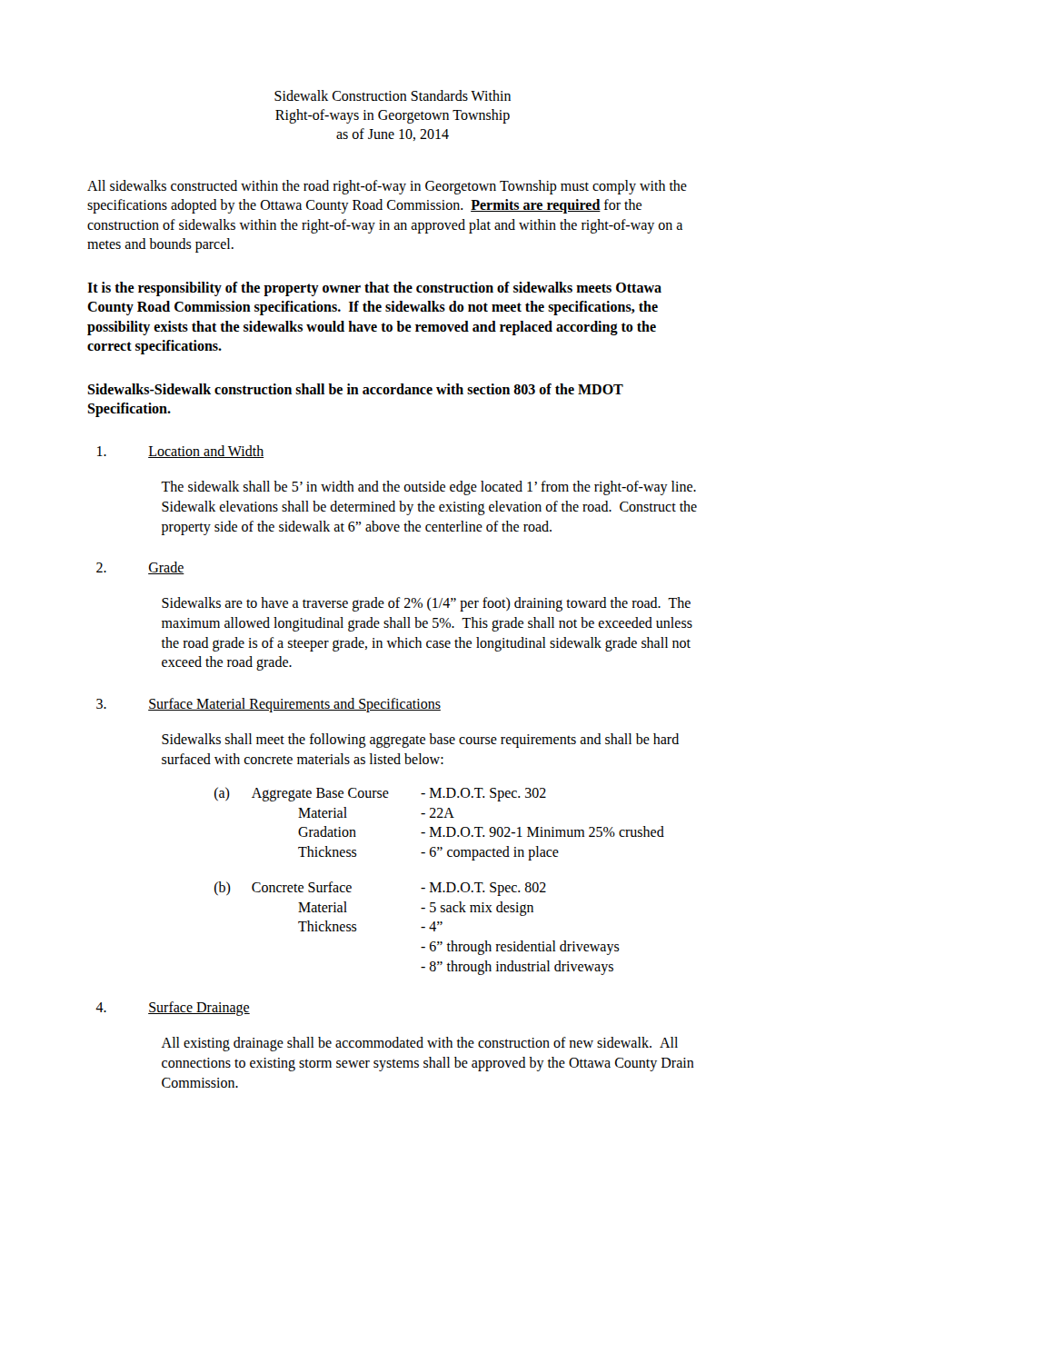Sidewalk Construction Standards Within
Right-of-ways in Georgetown Township
as of June 10, 2014
All sidewalks constructed within the road right-of-way in Georgetown Township must comply with the specifications adopted by the Ottawa County Road Commission. Permits are required for the construction of sidewalks within the right-of-way in an approved plat and within the right-of-way on a metes and bounds parcel.
It is the responsibility of the property owner that the construction of sidewalks meets Ottawa County Road Commission specifications. If the sidewalks do not meet the specifications, the possibility exists that the sidewalks would have to be removed and replaced according to the correct specifications.
Sidewalks-Sidewalk construction shall be in accordance with section 803 of the MDOT Specification.
Location and Width
The sidewalk shall be 5’ in width and the outside edge located 1’ from the right-of-way line. Sidewalk elevations shall be determined by the existing elevation of the road. Construct the property side of the sidewalk at 6” above the centerline of the road.
Grade
Sidewalks are to have a traverse grade of 2% (1/4” per foot) draining toward the road. The maximum allowed longitudinal grade shall be 5%. This grade shall not be exceeded unless the road grade is of a steeper grade, in which case the longitudinal sidewalk grade shall not exceed the road grade.
Surface Material Requirements and Specifications
Sidewalks shall meet the following aggregate base course requirements and shall be hard surfaced with concrete materials as listed below:
| (a) | Aggregate Base Course | - M.D.O.T. Spec. 302 |
| | Material | - 22A |
| | Gradation | - M.D.O.T. 902-1 Minimum 25% crushed |
| | Thickness | - 6” compacted in place |
| (b) | Concrete Surface | - M.D.O.T. Spec. 802 |
| | Material | - 5 sack mix design |
| | Thickness | - 4” |
| | | - 6” through residential driveways |
| | | - 8” through industrial driveways |
Surface Drainage
All existing drainage shall be accommodated with the construction of new sidewalk. All connections to existing storm sewer systems shall be approved by the Ottawa County Drain Commission.